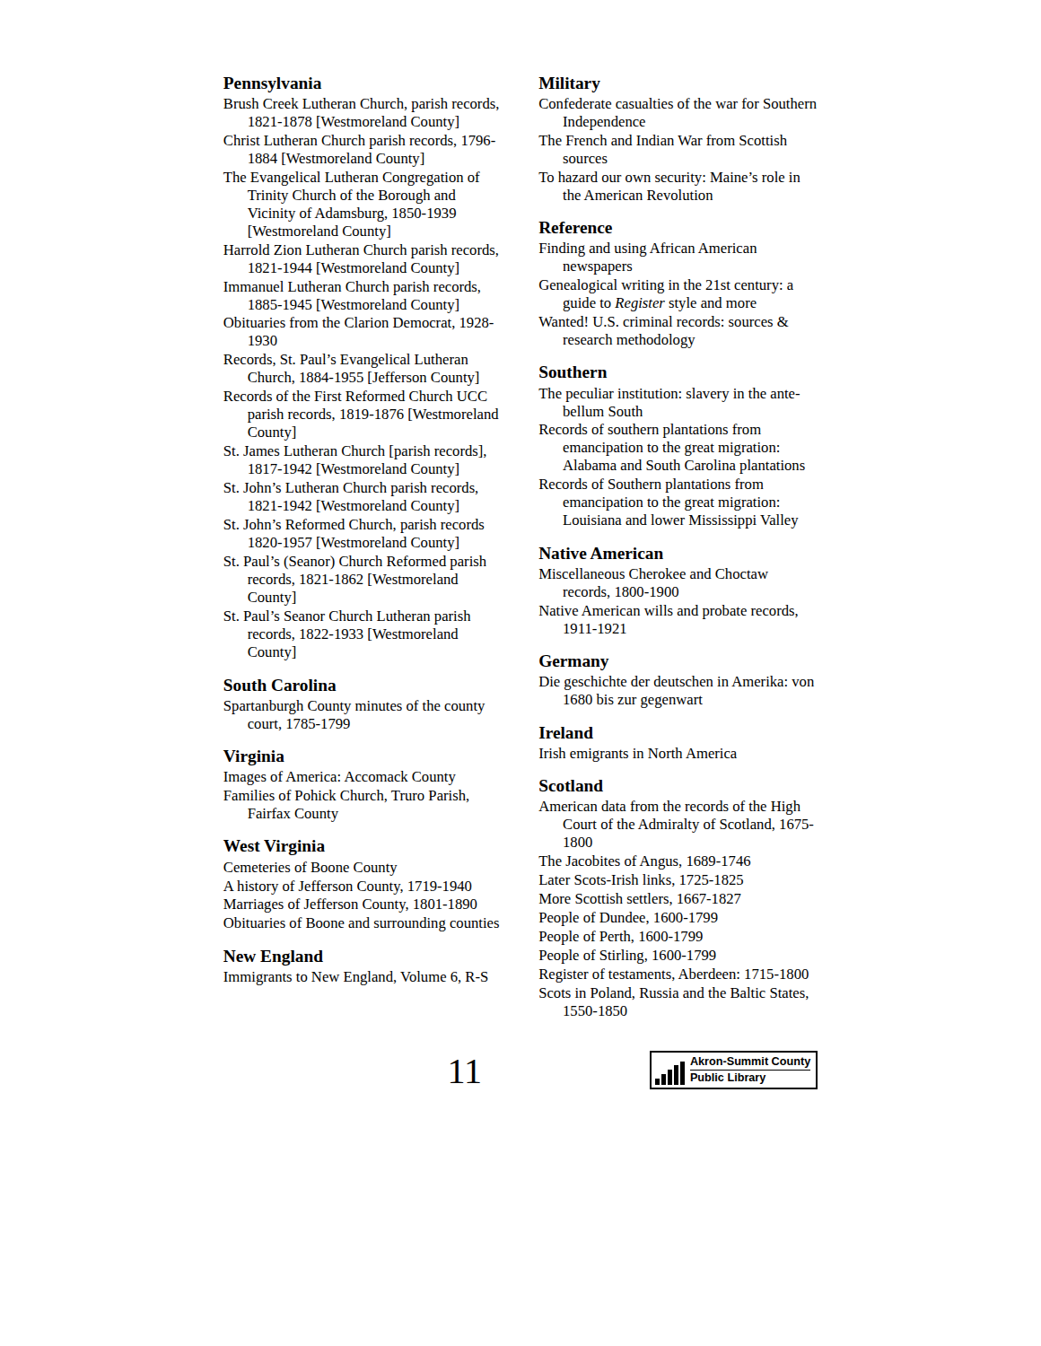Pennsylvania
Brush Creek Lutheran Church, parish records, 1821-1878 [Westmoreland County]
Christ Lutheran Church parish records, 1796-1884 [Westmoreland County]
The Evangelical Lutheran Congregation of Trinity Church of the Borough and Vicinity of Adamsburg, 1850-1939 [Westmoreland County]
Harrold Zion Lutheran Church parish records, 1821-1944 [Westmoreland County]
Immanuel Lutheran Church parish records, 1885-1945 [Westmoreland County]
Obituaries from the Clarion Democrat, 1928-1930
Records, St. Paul’s Evangelical Lutheran Church, 1884-1955 [Jefferson County]
Records of the First Reformed Church UCC parish records, 1819-1876 [Westmoreland County]
St. James Lutheran Church [parish records], 1817-1942 [Westmoreland County]
St. John’s Lutheran Church parish records, 1821-1942 [Westmoreland County]
St. John’s Reformed Church, parish records 1820-1957 [Westmoreland County]
St. Paul’s (Seanor) Church Reformed parish records, 1821-1862 [Westmoreland County]
St. Paul’s Seanor Church Lutheran parish records, 1822-1933 [Westmoreland County]
South Carolina
Spartanburgh County minutes of the county court, 1785-1799
Virginia
Images of America: Accomack County
Families of Pohick Church, Truro Parish, Fairfax County
West Virginia
Cemeteries of Boone County
A history of Jefferson County, 1719-1940
Marriages of Jefferson County, 1801-1890
Obituaries of Boone and surrounding counties
New England
Immigrants to New England, Volume 6, R-S
Military
Confederate casualties of the war for Southern Independence
The French and Indian War from Scottish sources
To hazard our own security: Maine’s role in the American Revolution
Reference
Finding and using African American newspapers
Genealogical writing in the 21st century: a guide to Register style and more
Wanted! U.S. criminal records: sources & research methodology
Southern
The peculiar institution: slavery in the ante-bellum South
Records of southern plantations from emancipation to the great migration: Alabama and South Carolina plantations
Records of Southern plantations from emancipation to the great migration: Louisiana and lower Mississippi Valley
Native American
Miscellaneous Cherokee and Choctaw records, 1800-1900
Native American wills and probate records, 1911-1921
Germany
Die geschichte der deutschen in Amerika: von 1680 bis zur gegenwart
Ireland
Irish emigrants in North America
Scotland
American data from the records of the High Court of the Admiralty of Scotland, 1675-1800
The Jacobites of Angus, 1689-1746
Later Scots-Irish links, 1725-1825
More Scottish settlers, 1667-1827
People of Dundee, 1600-1799
People of Perth, 1600-1799
People of Stirling, 1600-1799
Register of testaments, Aberdeen: 1715-1800
Scots in Poland, Russia and the Baltic States, 1550-1850
11
Akron-Summit County
Public Library